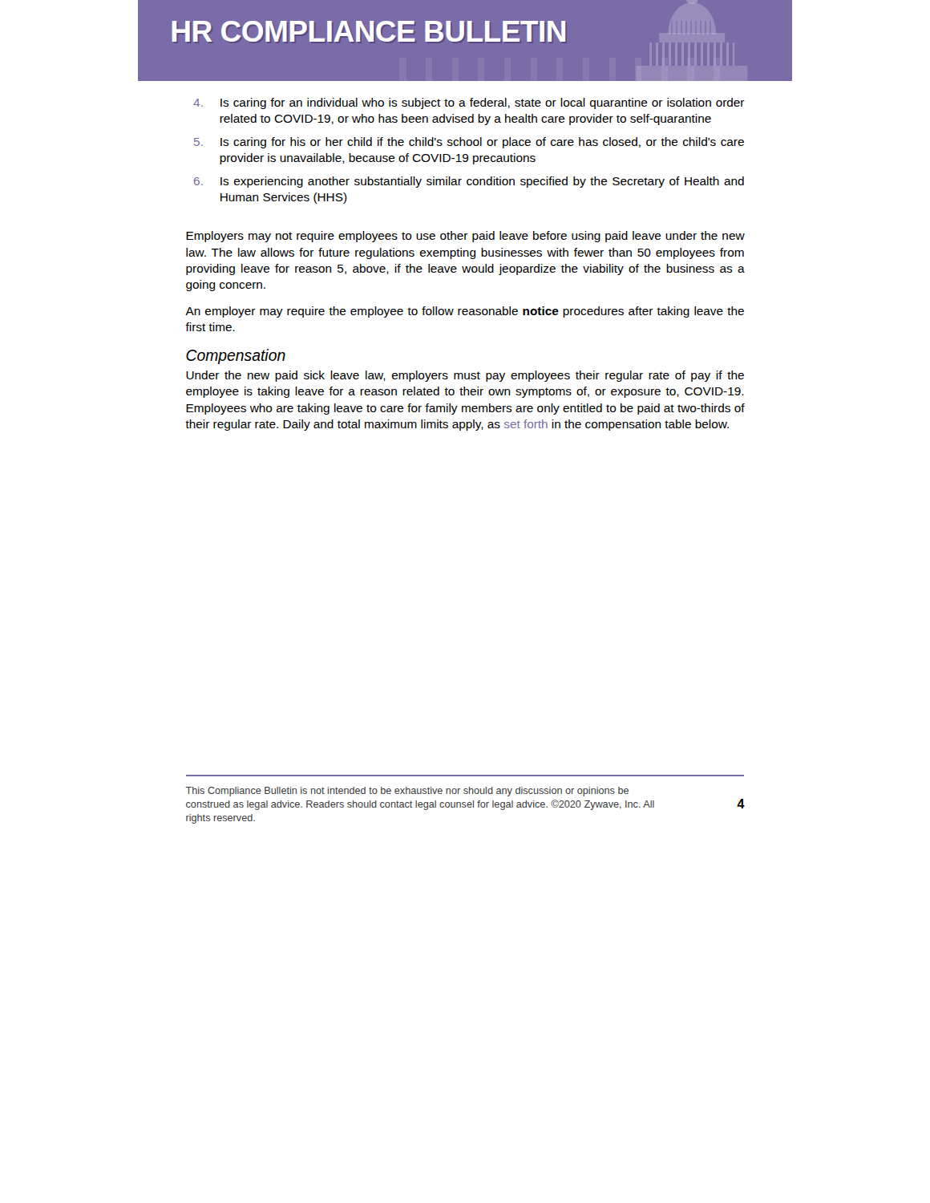HR COMPLIANCE BULLETIN
4. Is caring for an individual who is subject to a federal, state or local quarantine or isolation order related to COVID-19, or who has been advised by a health care provider to self-quarantine
5. Is caring for his or her child if the child's school or place of care has closed, or the child's care provider is unavailable, because of COVID-19 precautions
6. Is experiencing another substantially similar condition specified by the Secretary of Health and Human Services (HHS)
Employers may not require employees to use other paid leave before using paid leave under the new law. The law allows for future regulations exempting businesses with fewer than 50 employees from providing leave for reason 5, above, if the leave would jeopardize the viability of the business as a going concern.
An employer may require the employee to follow reasonable notice procedures after taking leave the first time.
Compensation
Under the new paid sick leave law, employers must pay employees their regular rate of pay if the employee is taking leave for a reason related to their own symptoms of, or exposure to, COVID-19. Employees who are taking leave to care for family members are only entitled to be paid at two-thirds of their regular rate. Daily and total maximum limits apply, as set forth in the compensation table below.
This Compliance Bulletin is not intended to be exhaustive nor should any discussion or opinions be construed as legal advice. Readers should contact legal counsel for legal advice. ©2020 Zywave, Inc. All rights reserved.
4